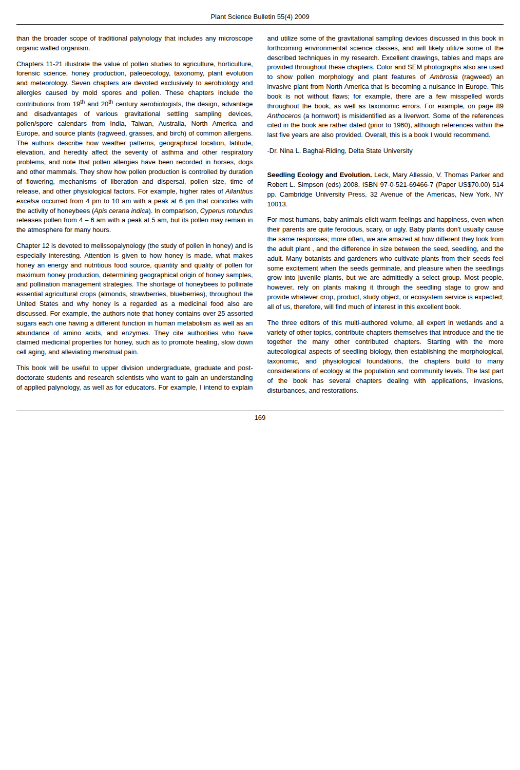Plant Science Bulletin 55(4) 2009
than the broader scope of traditional palynology that includes any microscope organic walled organism.
Chapters 11-21 illustrate the value of pollen studies to agriculture, horticulture, forensic science, honey production, paleoecology, taxonomy, plant evolution and meteorology. Seven chapters are devoted exclusively to aerobiology and allergies caused by mold spores and pollen. These chapters include the contributions from 19th and 20th century aerobiologists, the design, advantage and disadvantages of various gravitational settling sampling devices, pollen/spore calendars from India, Taiwan, Australia, North America and Europe, and source plants (ragweed, grasses, and birch) of common allergens. The authors describe how weather patterns, geographical location, latitude, elevation, and heredity affect the severity of asthma and other respiratory problems, and note that pollen allergies have been recorded in horses, dogs and other mammals. They show how pollen production is controlled by duration of flowering, mechanisms of liberation and dispersal, pollen size, time of release, and other physiological factors. For example, higher rates of Ailanthus excelsa occurred from 4 pm to 10 am with a peak at 6 pm that coincides with the activity of honeybees (Apis cerana indica). In comparison, Cyperus rotundus releases pollen from 4 – 6 am with a peak at 5 am, but its pollen may remain in the atmosphere for many hours.
Chapter 12 is devoted to melissopalynology (the study of pollen in honey) and is especially interesting. Attention is given to how honey is made, what makes honey an energy and nutritious food source, quantity and quality of pollen for maximum honey production, determining geographical origin of honey samples, and pollination management strategies. The shortage of honeybees to pollinate essential agricultural crops (almonds, strawberries, blueberries), throughout the United States and why honey is a regarded as a medicinal food also are discussed. For example, the authors note that honey contains over 25 assorted sugars each one having a different function in human metabolism as well as an abundance of amino acids, and enzymes. They cite authorities who have claimed medicinal properties for honey, such as to promote healing, slow down cell aging, and alleviating menstrual pain.
This book will be useful to upper division undergraduate, graduate and post-doctorate students and research scientists who want to gain an understanding of applied palynology, as well as for educators. For example, I intend to explain and utilize some of the gravitational sampling devices discussed in this book in forthcoming environmental science classes, and will likely utilize some of the described techniques in my research. Excellent drawings, tables and maps are provided throughout these chapters. Color and SEM photographs also are used to show pollen morphology and plant features of Ambrosia (ragweed) an invasive plant from North America that is becoming a nuisance in Europe. This book is not without flaws; for example, there are a few misspelled words throughout the book, as well as taxonomic errors. For example, on page 89 Anthoceros (a hornwort) is misidentified as a liverwort. Some of the references cited in the book are rather dated (prior to 1960), although references within the last five years are also provided. Overall, this is a book I would recommend.
-Dr. Nina L. Baghai-Riding, Delta State University
Seedling Ecology and Evolution. Leck, Mary Allessio, V. Thomas Parker and Robert L. Simpson (eds) 2008. ISBN 97-0-521-69466-7 (Paper US$70.00) 514 pp. Cambridge University Press, 32 Avenue of the Americas, New York, NY 10013.
For most humans, baby animals elicit warm feelings and happiness, even when their parents are quite ferocious, scary, or ugly. Baby plants don't usually cause the same responses; more often, we are amazed at how different they look from the adult plant , and the difference in size between the seed, seedling, and the adult. Many botanists and gardeners who cultivate plants from their seeds feel some excitement when the seeds germinate, and pleasure when the seedlings grow into juvenile plants, but we are admittedly a select group. Most people, however, rely on plants making it through the seedling stage to grow and provide whatever crop, product, study object, or ecosystem service is expected; all of us, therefore, will find much of interest in this excellent book.
The three editors of this multi-authored volume, all expert in wetlands and a variety of other topics, contribute chapters themselves that introduce and the tie together the many other contributed chapters. Starting with the more autecological aspects of seedling biology, then establishing the morphological, taxonomic, and physiological foundations, the chapters build to many considerations of ecology at the population and community levels. The last part of the book has several chapters dealing with applications, invasions, disturbances, and restorations.
169